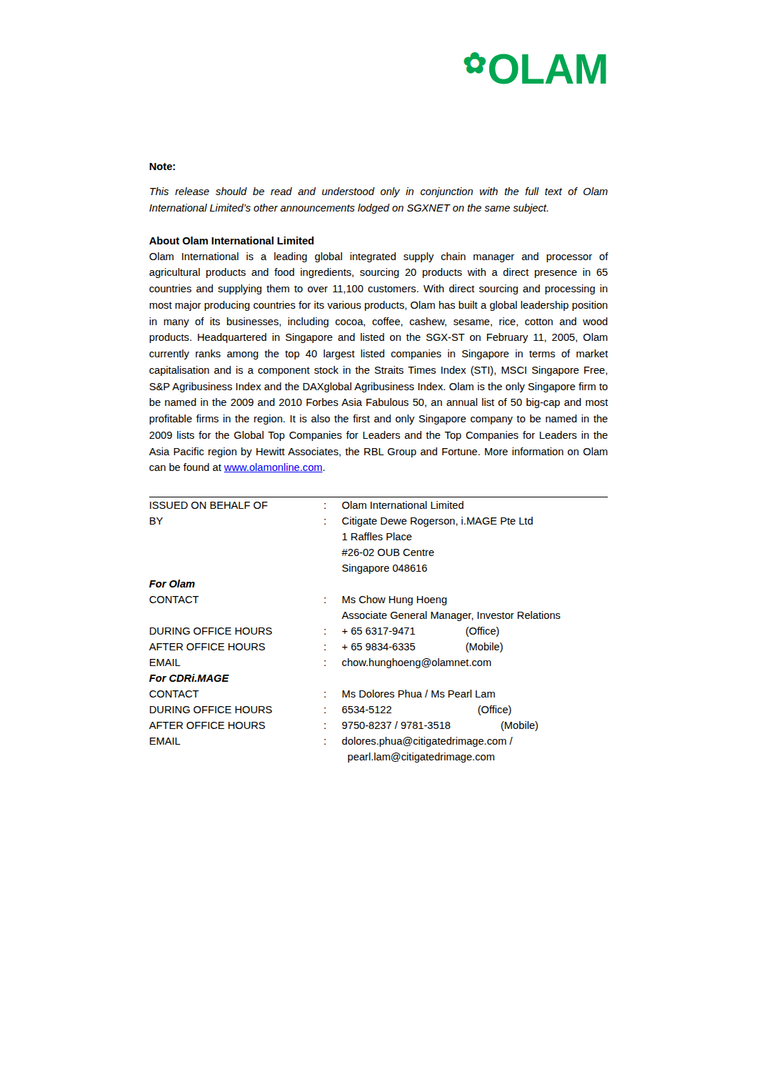✿OLAM
Note:
This release should be read and understood only in conjunction with the full text of Olam International Limited’s other announcements lodged on SGXNET on the same subject.
About Olam International Limited
Olam International is a leading global integrated supply chain manager and processor of agricultural products and food ingredients, sourcing 20 products with a direct presence in 65 countries and supplying them to over 11,100 customers. With direct sourcing and processing in most major producing countries for its various products, Olam has built a global leadership position in many of its businesses, including cocoa, coffee, cashew, sesame, rice, cotton and wood products. Headquartered in Singapore and listed on the SGX-ST on February 11, 2005, Olam currently ranks among the top 40 largest listed companies in Singapore in terms of market capitalisation and is a component stock in the Straits Times Index (STI), MSCI Singapore Free, S&P Agribusiness Index and the DAXglobal Agribusiness Index. Olam is the only Singapore firm to be named in the 2009 and 2010 Forbes Asia Fabulous 50, an annual list of 50 big-cap and most profitable firms in the region. It is also the first and only Singapore company to be named in the 2009 lists for the Global Top Companies for Leaders and the Top Companies for Leaders in the Asia Pacific region by Hewitt Associates, the RBL Group and Fortune. More information on Olam can be found at www.olamonline.com.
| ISSUED ON BEHALF OF | : | Olam International Limited |
| BY | : | Citigate Dewe Rogerson, i.MAGE Pte Ltd |
| | | 1 Raffles Place |
| | | #26-02 OUB Centre |
| | | Singapore 048616 |
| For Olam | | |
| CONTACT | : | Ms Chow Hung Hoeng |
| | | Associate General Manager, Investor Relations |
| DURING OFFICE HOURS | : | + 65 6317-9471 (Office) |
| AFTER OFFICE HOURS | : | + 65 9834-6335 (Mobile) |
| EMAIL | : | chow.hunghoeng@olamnet.com |
| For CDRi.MAGE | | |
| CONTACT | : | Ms Dolores Phua / Ms Pearl Lam |
| DURING OFFICE HOURS | : | 6534-5122 (Office) |
| AFTER OFFICE HOURS | : | 9750-8237 / 9781-3518 (Mobile) |
| EMAIL | : | dolores.phua@citigatedrimage.com / pearl.lam@citigatedrimage.com |